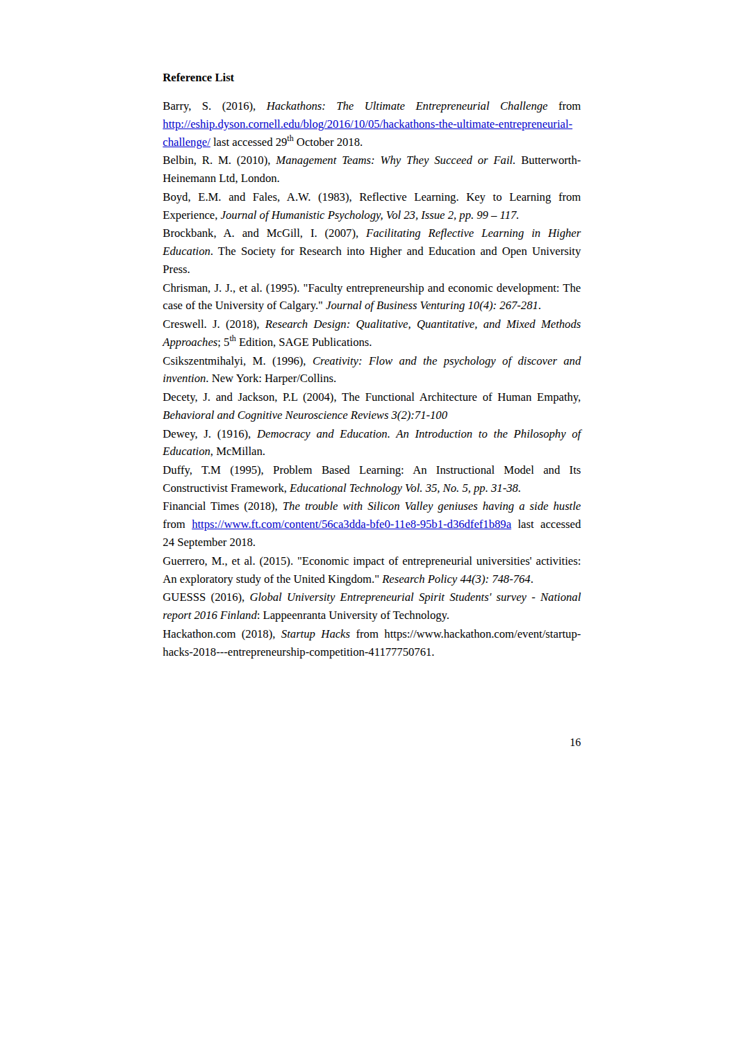Reference List
Barry, S. (2016), Hackathons: The Ultimate Entrepreneurial Challenge from http://eship.dyson.cornell.edu/blog/2016/10/05/hackathons-the-ultimate-entrepreneurial-challenge/ last accessed 29th October 2018.
Belbin, R. M. (2010), Management Teams: Why They Succeed or Fail. Butterworth-Heinemann Ltd, London.
Boyd, E.M. and Fales, A.W. (1983), Reflective Learning. Key to Learning from Experience, Journal of Humanistic Psychology, Vol 23, Issue 2, pp. 99 – 117.
Brockbank, A. and McGill, I. (2007), Facilitating Reflective Learning in Higher Education. The Society for Research into Higher and Education and Open University Press.
Chrisman, J. J., et al. (1995). "Faculty entrepreneurship and economic development: The case of the University of Calgary." Journal of Business Venturing 10(4): 267-281.
Creswell. J. (2018), Research Design: Qualitative, Quantitative, and Mixed Methods Approaches; 5th Edition, SAGE Publications.
Csikszentmihalyi, M. (1996), Creativity: Flow and the psychology of discover and invention. New York: Harper/Collins.
Decety, J. and Jackson, P.L (2004), The Functional Architecture of Human Empathy, Behavioral and Cognitive Neuroscience Reviews 3(2):71-100
Dewey, J. (1916), Democracy and Education. An Introduction to the Philosophy of Education, McMillan.
Duffy, T.M (1995), Problem Based Learning: An Instructional Model and Its Constructivist Framework, Educational Technology Vol. 35, No. 5, pp. 31-38.
Financial Times (2018), The trouble with Silicon Valley geniuses having a side hustle from https://www.ft.com/content/56ca3dda-bfe0-11e8-95b1-d36dfef1b89a last accessed 24 September 2018.
Guerrero, M., et al. (2015). "Economic impact of entrepreneurial universities' activities: An exploratory study of the United Kingdom." Research Policy 44(3): 748-764.
GUESSS (2016), Global University Entrepreneurial Spirit Students' survey - National report 2016 Finland: Lappeenranta University of Technology.
Hackathon.com (2018), Startup Hacks from https://www.hackathon.com/event/startup-hacks-2018---entrepreneurship-competition-41177750761.
16